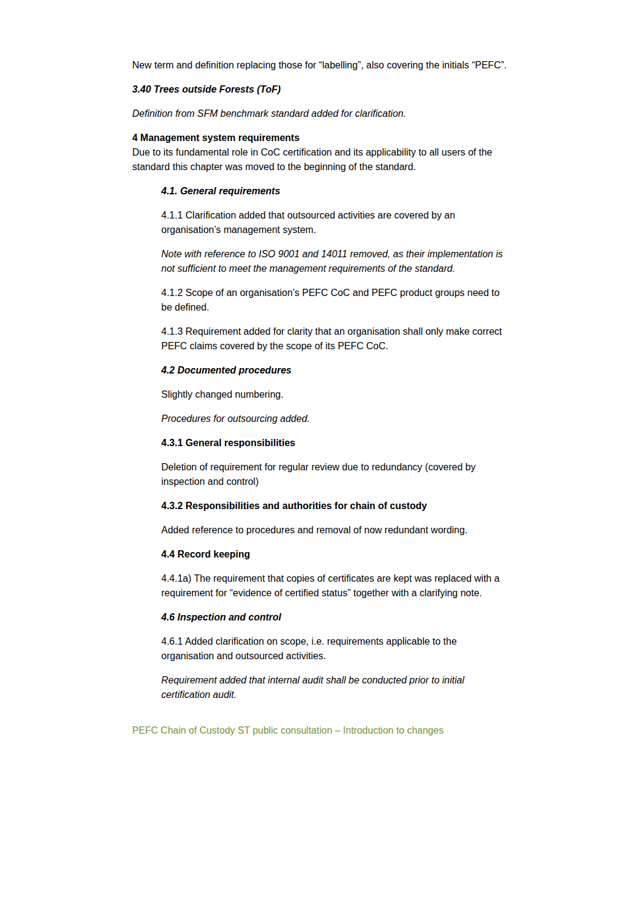New term and definition replacing those for “labelling”, also covering the initials “PEFC”.
3.40 Trees outside Forests (ToF)
Definition from SFM benchmark standard added for clarification.
4 Management system requirements
Due to its fundamental role in CoC certification and its applicability to all users of the standard this chapter was moved to the beginning of the standard.
4.1. General requirements
4.1.1 Clarification added that outsourced activities are covered by an organisation’s management system.
Note with reference to ISO 9001 and 14011 removed, as their implementation is not sufficient to meet the management requirements of the standard.
4.1.2 Scope of an organisation’s PEFC CoC and PEFC product groups need to be defined.
4.1.3 Requirement added for clarity that an organisation shall only make correct PEFC claims covered by the scope of its PEFC CoC.
4.2 Documented procedures
Slightly changed numbering.
Procedures for outsourcing added.
4.3.1 General responsibilities
Deletion of requirement for regular review due to redundancy (covered by inspection and control)
4.3.2 Responsibilities and authorities for chain of custody
Added reference to procedures and removal of now redundant wording.
4.4 Record keeping
4.4.1a) The requirement that copies of certificates are kept was replaced with a requirement for “evidence of certified status” together with a clarifying note.
4.6 Inspection and control
4.6.1 Added clarification on scope, i.e. requirements applicable to the organisation and outsourced activities.
Requirement added that internal audit shall be conducted prior to initial certification audit.
PEFC Chain of Custody ST public consultation – Introduction to changes